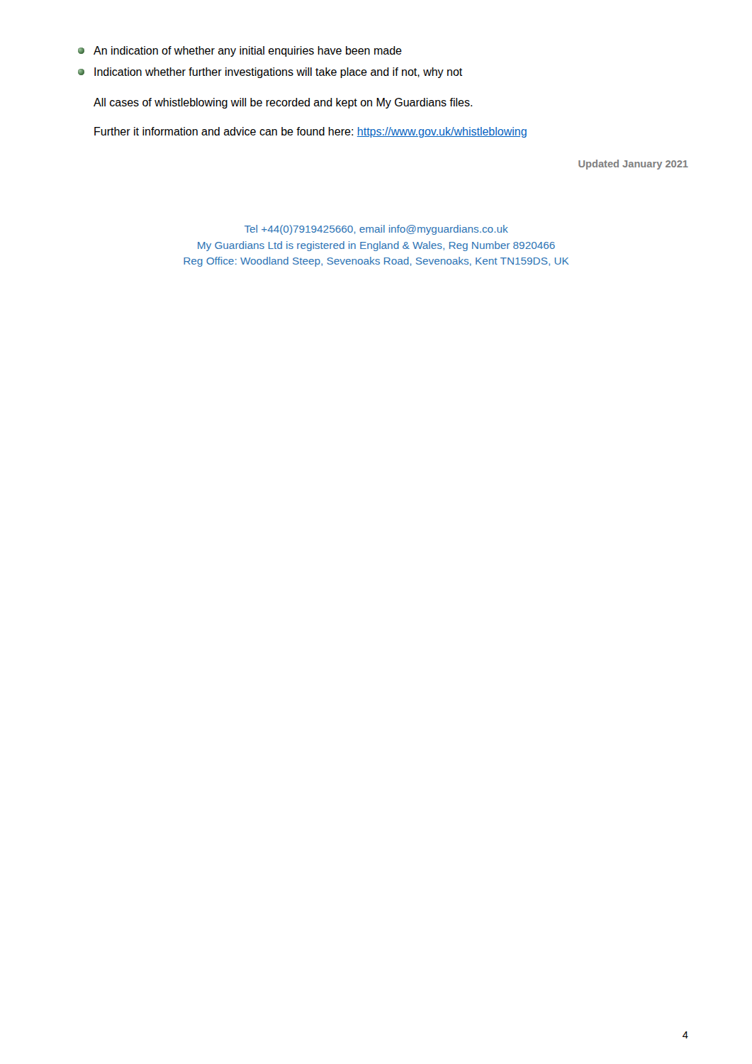An indication of whether any initial enquiries have been made
Indication whether further investigations will take place and if not, why not
All cases of whistleblowing will be recorded and kept on My Guardians files.
Further it information and advice can be found here: https://www.gov.uk/whistleblowing
Updated January 2021
Tel +44(0)7919425660, email info@myguardians.co.uk
My Guardians Ltd is registered in England & Wales, Reg Number 8920466
Reg Office: Woodland Steep, Sevenoaks Road, Sevenoaks, Kent TN159DS, UK
4